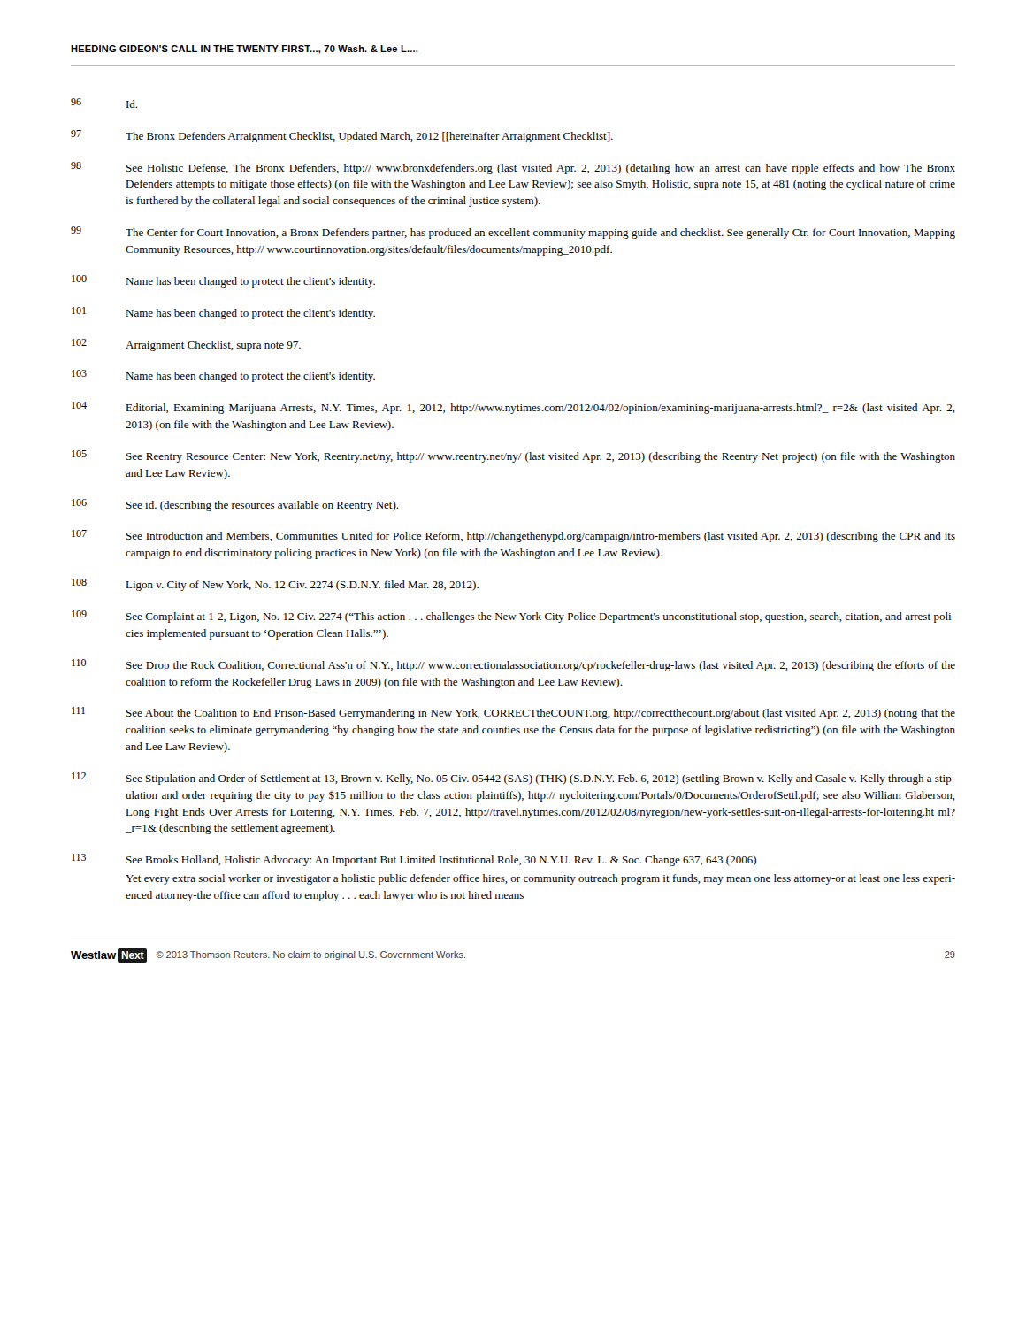HEEDING GIDEON'S CALL IN THE TWENTY-FIRST..., 70 Wash. & Lee L....
96
Id.
97
The Bronx Defenders Arraignment Checklist, Updated March, 2012 [[hereinafter Arraignment Checklist].
98
See Holistic Defense, The Bronx Defenders, http:// www.bronxdefenders.org (last visited Apr. 2, 2013) (detailing how an arrest can have ripple effects and how The Bronx Defenders attempts to mitigate those effects) (on file with the Washington and Lee Law Review); see also Smyth, Holistic, supra note 15, at 481 (noting the cyclical nature of crime is furthered by the collateral legal and social consequences of the criminal justice system).
99
The Center for Court Innovation, a Bronx Defenders partner, has produced an excellent community mapping guide and checklist. See generally Ctr. for Court Innovation, Mapping Community Resources, http:// www.courtinnovation.org/sites/default/files/documents/mapping_2010.pdf.
100
Name has been changed to protect the client's identity.
101
Name has been changed to protect the client's identity.
102
Arraignment Checklist, supra note 97.
103
Name has been changed to protect the client's identity.
104
Editorial, Examining Marijuana Arrests, N.Y. Times, Apr. 1, 2012, http://www.nytimes.com/2012/04/02/opinion/examining-marijuana-arrests.html?_ r=2& (last visited Apr. 2, 2013) (on file with the Washington and Lee Law Review).
105
See Reentry Resource Center: New York, Reentry.net/ny, http:// www.reentry.net/ny/ (last visited Apr. 2, 2013) (describing the Reentry Net project) (on file with the Washington and Lee Law Review).
106
See id. (describing the resources available on Reentry Net).
107
See Introduction and Members, Communities United for Police Reform, http://changethenypd.org/campaign/intro-members (last visited Apr. 2, 2013) (describing the CPR and its campaign to end discriminatory policing practices in New York) (on file with the Washington and Lee Law Review).
108
Ligon v. City of New York, No. 12 Civ. 2274 (S.D.N.Y. filed Mar. 28, 2012).
109
See Complaint at 1-2, Ligon, No. 12 Civ. 2274 (“This action . . . challenges the New York City Police Department's unconstitutional stop, question, search, citation, and arrest policies implemented pursuant to ‘Operation Clean Halls.”’).
110
See Drop the Rock Coalition, Correctional Ass'n of N.Y., http:// www.correctionalassociation.org/cp/rockefeller-drug-laws (last visited Apr. 2, 2013) (describing the efforts of the coalition to reform the Rockefeller Drug Laws in 2009) (on file with the Washington and Lee Law Review).
111
See About the Coalition to End Prison-Based Gerrymandering in New York, CORRECTtheCOUNT.org, http://correctthecount.org/about (last visited Apr. 2, 2013) (noting that the coalition seeks to eliminate gerrymandering “by changing how the state and counties use the Census data for the purpose of legislative redistricting”) (on file with the Washington and Lee Law Review).
112
See Stipulation and Order of Settlement at 13, Brown v. Kelly, No. 05 Civ. 05442 (SAS) (THK) (S.D.N.Y. Feb. 6, 2012) (settling Brown v. Kelly and Casale v. Kelly through a stipulation and order requiring the city to pay $15 million to the class action plaintiffs), http:// nycloitering.com/Portals/0/Documents/OrderofSettl.pdf; see also William Glaberson, Long Fight Ends Over Arrests for Loitering, N.Y. Times, Feb. 7, 2012, http://travel.nytimes.com/2012/02/08/nyregion/new-york-settles-suit-on-illegal-arrests-for-loitering.ht ml?_r=1& (describing the settlement agreement).
113
See Brooks Holland, Holistic Advocacy: An Important But Limited Institutional Role, 30 N.Y.U. Rev. L. & Soc. Change 637, 643 (2006)
Yet every extra social worker or investigator a holistic public defender office hires, or community outreach program it funds, may mean one less attorney-or at least one less experienced attorney-the office can afford to employ . . . each lawyer who is not hired means
WestlawNext © 2013 Thomson Reuters. No claim to original U.S. Government Works. 29